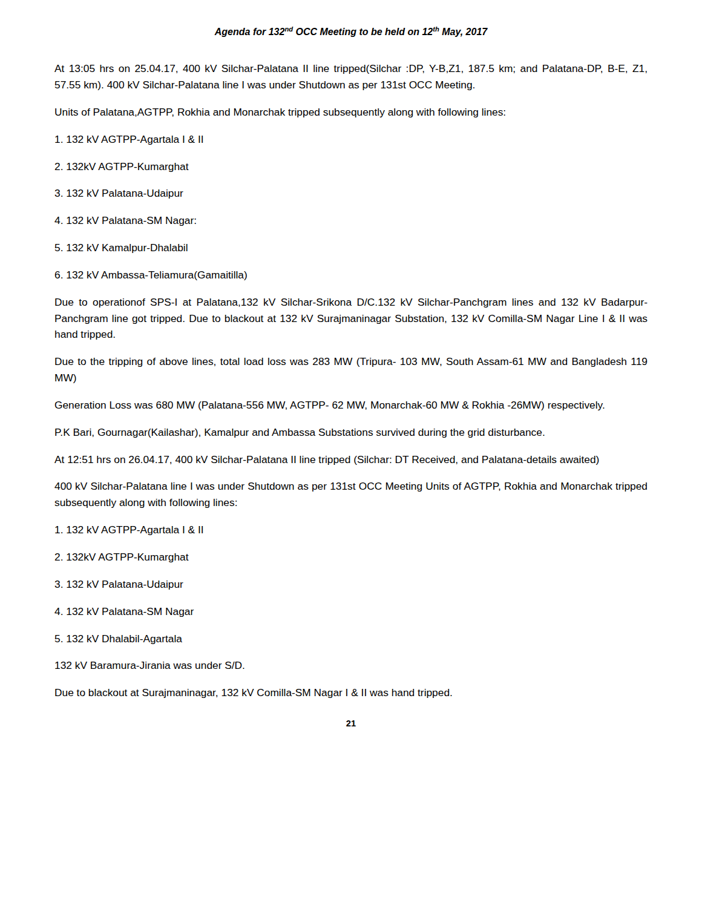Agenda for 132nd OCC Meeting to be held on 12th May, 2017
At 13:05 hrs on 25.04.17, 400 kV Silchar-Palatana II line tripped(Silchar :DP, Y-B,Z1, 187.5 km; and Palatana-DP, B-E, Z1, 57.55 km). 400 kV Silchar-Palatana line I was under Shutdown as per 131st OCC Meeting.
Units of Palatana,AGTPP, Rokhia and Monarchak tripped subsequently along with following lines:
1. 132 kV AGTPP-Agartala I & II
2. 132kV AGTPP-Kumarghat
3. 132 kV Palatana-Udaipur
4. 132 kV Palatana-SM Nagar:
5. 132 kV Kamalpur-Dhalabil
6. 132 kV Ambassa-Teliamura(Gamaitilla)
Due to operationof SPS-I at Palatana,132 kV Silchar-Srikona D/C.132 kV Silchar-Panchgram lines and 132 kV Badarpur-Panchgram line got tripped. Due to blackout at 132 kV Surajmaninagar Substation, 132 kV Comilla-SM Nagar Line I & II was hand tripped.
Due to the tripping of above lines, total load loss was 283 MW (Tripura- 103 MW, South Assam-61 MW and Bangladesh 119 MW)
Generation Loss was 680 MW (Palatana-556 MW, AGTPP- 62 MW, Monarchak-60 MW & Rokhia -26MW) respectively.
P.K Bari, Gournagar(Kailashar), Kamalpur and Ambassa Substations survived during the grid disturbance.
At 12:51 hrs on 26.04.17, 400 kV Silchar-Palatana II line tripped (Silchar: DT Received, and Palatana-details awaited)
400 kV Silchar-Palatana line I was under Shutdown as per 131st OCC Meeting Units of AGTPP, Rokhia and Monarchak tripped subsequently along with following lines:
1. 132 kV AGTPP-Agartala I & II
2. 132kV AGTPP-Kumarghat
3. 132 kV Palatana-Udaipur
4. 132 kV Palatana-SM Nagar
5. 132 kV Dhalabil-Agartala
132 kV Baramura-Jirania was under S/D.
Due to blackout at Surajmaninagar, 132 kV Comilla-SM Nagar I & II was hand tripped.
21